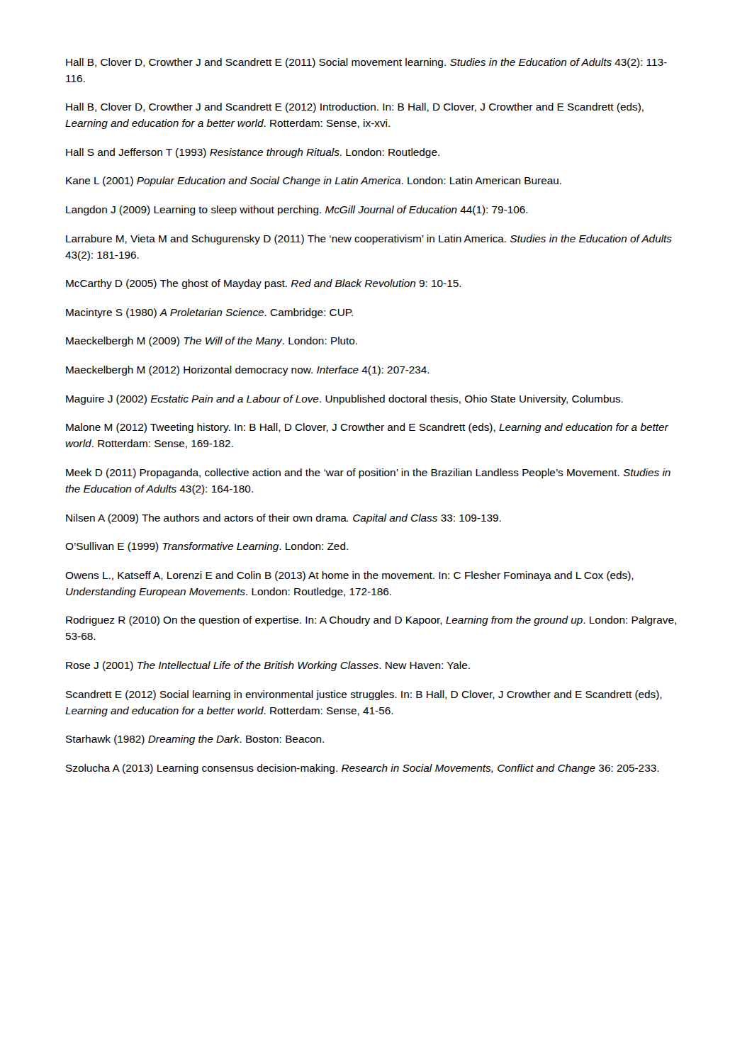Hall B, Clover D, Crowther J and Scandrett E (2011) Social movement learning. Studies in the Education of Adults 43(2): 113-116.
Hall B, Clover D, Crowther J and Scandrett E (2012) Introduction. In: B Hall, D Clover, J Crowther and E Scandrett (eds), Learning and education for a better world. Rotterdam: Sense, ix-xvi.
Hall S and Jefferson T (1993) Resistance through Rituals. London: Routledge.
Kane L (2001) Popular Education and Social Change in Latin America. London: Latin American Bureau.
Langdon J (2009) Learning to sleep without perching. McGill Journal of Education 44(1): 79-106.
Larrabure M, Vieta M and Schugurensky D (2011) The ‘new cooperativism’ in Latin America. Studies in the Education of Adults 43(2): 181-196.
McCarthy D (2005) The ghost of Mayday past. Red and Black Revolution 9: 10-15.
Macintyre S (1980) A Proletarian Science. Cambridge: CUP.
Maeckelbergh M (2009) The Will of the Many. London: Pluto.
Maeckelbergh M (2012) Horizontal democracy now. Interface 4(1): 207-234.
Maguire J (2002) Ecstatic Pain and a Labour of Love. Unpublished doctoral thesis, Ohio State University, Columbus.
Malone M (2012) Tweeting history. In: B Hall, D Clover, J Crowther and E Scandrett (eds), Learning and education for a better world. Rotterdam: Sense, 169-182.
Meek D (2011) Propaganda, collective action and the ‘war of position’ in the Brazilian Landless People’s Movement. Studies in the Education of Adults 43(2): 164-180.
Nilsen A (2009) The authors and actors of their own drama. Capital and Class 33: 109-139.
O’Sullivan E (1999) Transformative Learning. London: Zed.
Owens L., Katseff A, Lorenzi E and Colin B (2013) At home in the movement. In: C Flesher Fominaya and L Cox (eds), Understanding European Movements. London: Routledge, 172-186.
Rodriguez R (2010) On the question of expertise. In: A Choudry and D Kapoor, Learning from the ground up. London: Palgrave, 53-68.
Rose J (2001) The Intellectual Life of the British Working Classes. New Haven: Yale.
Scandrett E (2012) Social learning in environmental justice struggles. In: B Hall, D Clover, J Crowther and E Scandrett (eds), Learning and education for a better world. Rotterdam: Sense, 41-56.
Starhawk (1982) Dreaming the Dark. Boston: Beacon.
Szolucha A (2013) Learning consensus decision-making. Research in Social Movements, Conflict and Change 36: 205-233.